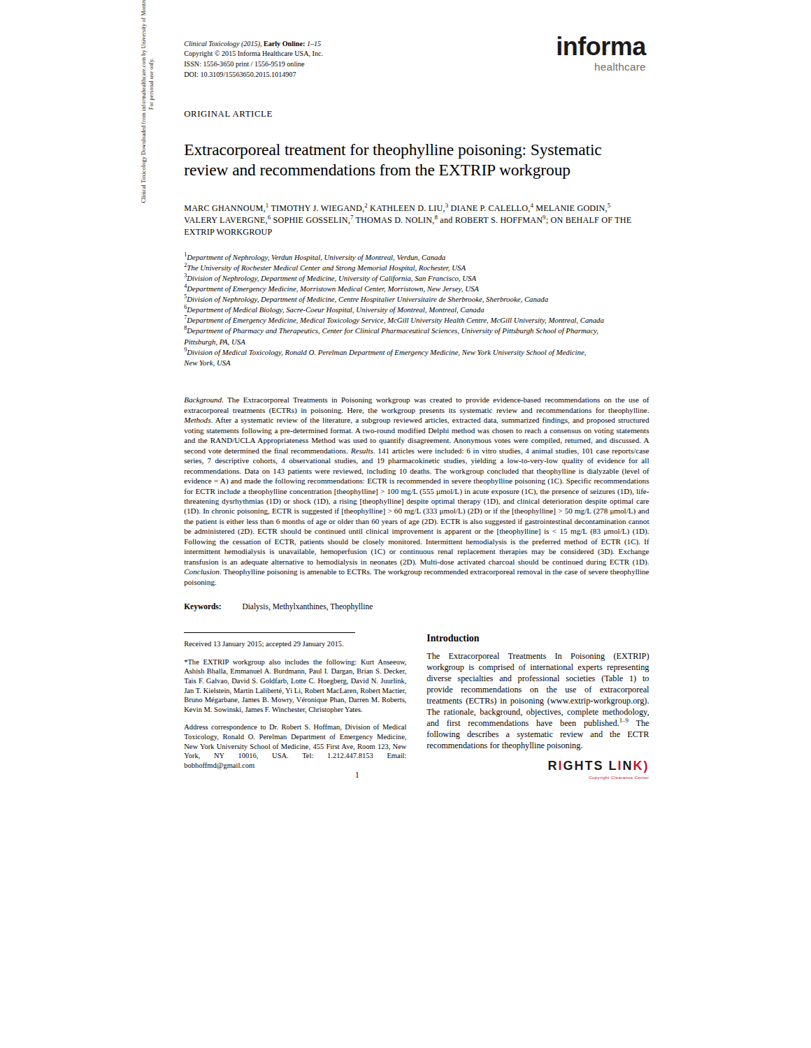Clinical Toxicology Downloaded from informahealthcare.com by University of Montreal on 02/26/15
For personal use only.
Clinical Toxicology (2015), Early Online: 1–15
Copyright © 2015 Informa Healthcare USA, Inc.
ISSN: 1556-3650 print / 1556-9519 online
DOI: 10.3109/15563650.2015.1014907
informa
healthcare
ORIGINAL ARTICLE
Extracorporeal treatment for theophylline poisoning: Systematic
review and recommendations from the EXTRIP workgroup
MARC GHANNOUM,1 TIMOTHY J. WIEGAND,2 KATHLEEN D. LIU,3 DIANE P. CALELLO,4 MELANIE GODIN,5
VALERY LAVERGNE,6 SOPHIE GOSSELIN,7 THOMAS D. NOLIN,8 and ROBERT S. HOFFMAN9; ON BEHALF OF THE
EXTRIP WORKGROUP
1Department of Nephrology, Verdun Hospital, University of Montreal, Verdun, Canada
2The University of Rochester Medical Center and Strong Memorial Hospital, Rochester, USA
3Division of Nephrology, Department of Medicine, University of California, San Francisco, USA
4Department of Emergency Medicine, Morristown Medical Center, Morristown, New Jersey, USA
5Division of Nephrology, Department of Medicine, Centre Hospitalier Universitaire de Sherbrooke, Sherbrooke, Canada
6Department of Medical Biology, Sacre-Coeur Hospital, University of Montreal, Montreal, Canada
7Department of Emergency Medicine, Medical Toxicology Service, McGill University Health Centre, McGill University, Montreal, Canada
8Department of Pharmacy and Therapeutics, Center for Clinical Pharmaceutical Sciences, University of Pittsburgh School of Pharmacy,
Pittsburgh, PA, USA
9Division of Medical Toxicology, Ronald O. Perelman Department of Emergency Medicine, New York University School of Medicine,
New York, USA
Background. The Extracorporeal Treatments in Poisoning workgroup was created to provide evidence-based recommendations on the use of extracorporeal treatments (ECTRs) in poisoning. Here, the workgroup presents its systematic review and recommendations for theophylline. Methods. After a systematic review of the literature, a subgroup reviewed articles, extracted data, summarized findings, and proposed structured voting statements following a pre-determined format. A two-round modified Delphi method was chosen to reach a consensus on voting statements and the RAND/UCLA Appropriateness Method was used to quantify disagreement. Anonymous votes were compiled, returned, and discussed. A second vote determined the final recommendations. Results. 141 articles were included: 6 in vitro studies, 4 animal studies, 101 case reports/case series, 7 descriptive cohorts, 4 observational studies, and 19 pharmacokinetic studies, yielding a low-to-very-low quality of evidence for all recommendations. Data on 143 patients were reviewed, including 10 deaths. The workgroup concluded that theophylline is dialyzable (level of evidence = A) and made the following recommendations: ECTR is recommended in severe theophylline poisoning (1C). Specific recommendations for ECTR include a theophylline concentration [theophylline] > 100 mg/L (555 μmol/L) in acute exposure (1C), the presence of seizures (1D), life-threatening dysrhythmias (1D) or shock (1D), a rising [theophylline] despite optimal therapy (1D), and clinical deterioration despite optimal care (1D). In chronic poisoning, ECTR is suggested if [theophylline] > 60 mg/L (333 μmol/L) (2D) or if the [theophylline] > 50 mg/L (278 μmol/L) and the patient is either less than 6 months of age or older than 60 years of age (2D). ECTR is also suggested if gastrointestinal decontamination cannot be administered (2D). ECTR should be continued until clinical improvement is apparent or the [theophylline] is < 15 mg/L (83 μmol/L) (1D). Following the cessation of ECTR, patients should be closely monitored. Intermittent hemodialysis is the preferred method of ECTR (1C). If intermittent hemodialysis is unavailable, hemoperfusion (1C) or continuous renal replacement therapies may be considered (3D). Exchange transfusion is an adequate alternative to hemodialysis in neonates (2D). Multi-dose activated charcoal should be continued during ECTR (1D). Conclusion. Theophylline poisoning is amenable to ECTRs. The workgroup recommended extracorporeal removal in the case of severe theophylline poisoning.
Keywords: Dialysis, Methylxanthines, Theophylline
Received 13 January 2015; accepted 29 January 2015.
*The EXTRIP workgroup also includes the following: Kurt Anseeuw, Ashish Bhalla, Emmanuel A. Burdmann, Paul I. Dargan, Brian S. Decker, Tais F. Galvao, David S. Goldfarb, Lotte C. Hoegberg, David N. Juurlink, Jan T. Kielstein, Martin Laliberté, Yi Li, Robert MacLaren, Robert Mactier, Bruno Mégarbane, James B. Mowry, Véronique Phan, Darren M. Roberts, Kevin M. Sowinski, James F. Winchester, Christopher Yates.
Address correspondence to Dr. Robert S. Hoffman, Division of Medical Toxicology, Ronald O. Perelman Department of Emergency Medicine, New York University School of Medicine, 455 First Ave, Room 123, New York, NY 10016, USA. Tel: 1.212.447.8153 Email: bobhoffmd@gmail.com
Introduction
The Extracorporeal Treatments In Poisoning (EXTRIP) workgroup is comprised of international experts representing diverse specialties and professional societies (Table 1) to provide recommendations on the use of extracorporeal treatments (ECTRs) in poisoning (www.extrip-workgroup.org). The rationale, background, objectives, complete methodology, and first recommendations have been published.1–9 The following describes a systematic review and the ECTR recommendations for theophylline poisoning.
1
RIGHTS LINK)
Copyright Clearance Center